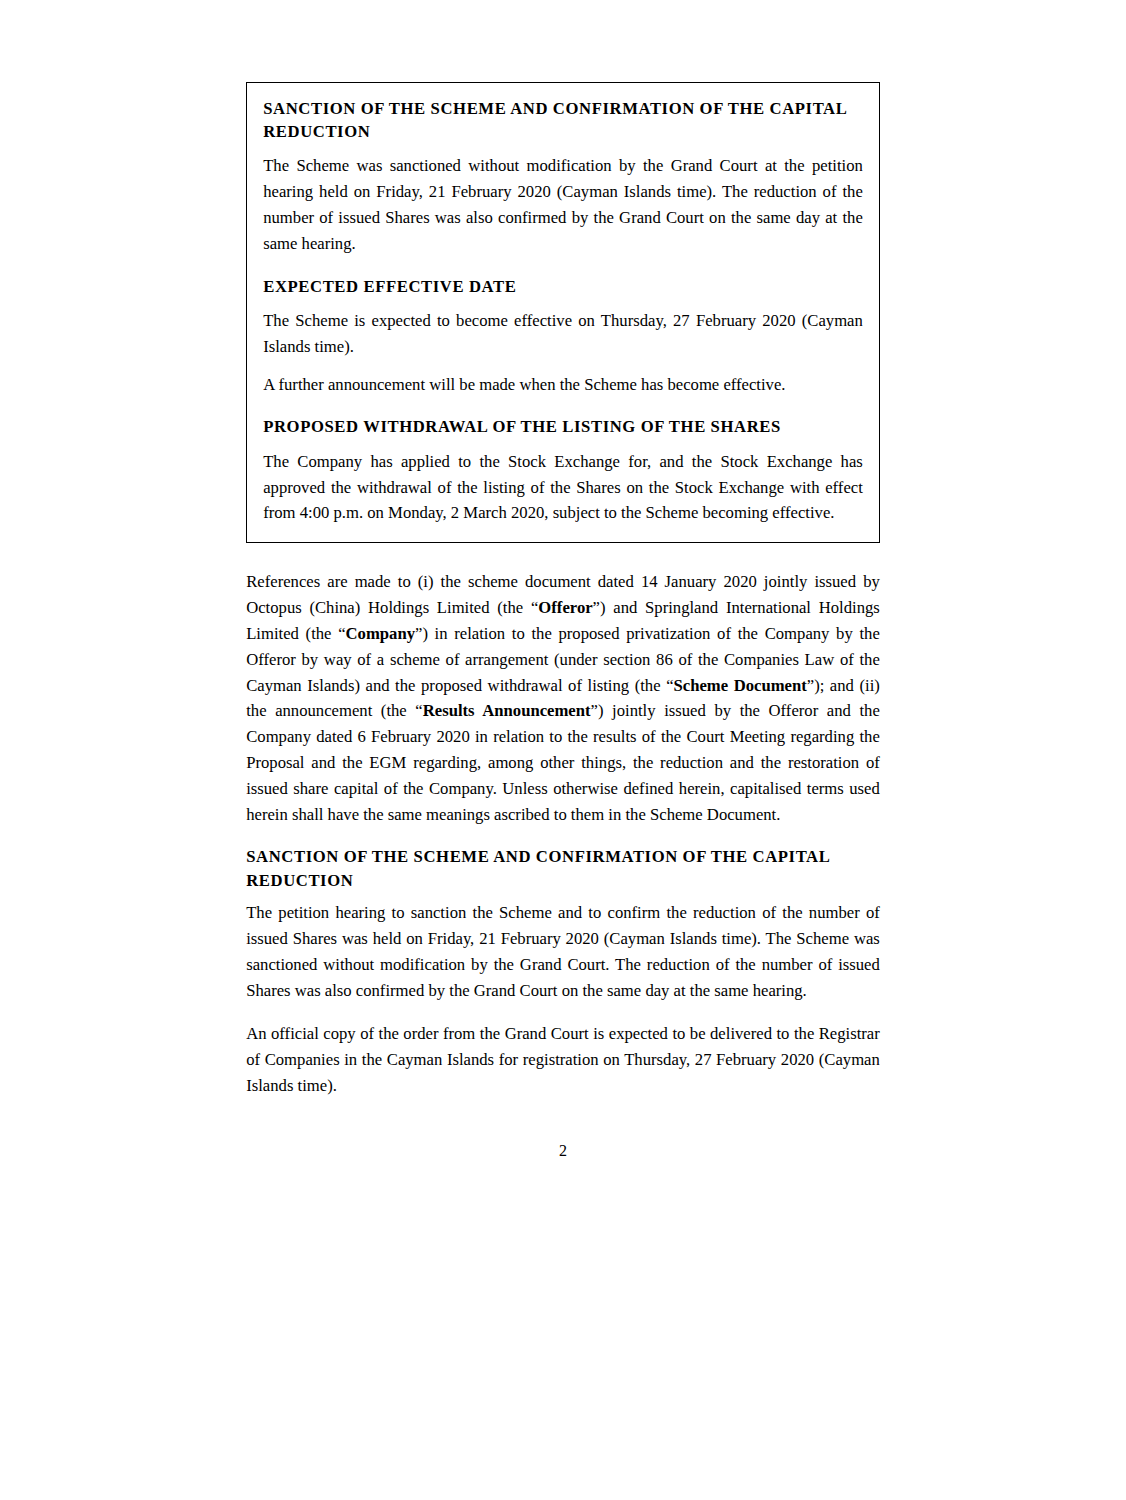SANCTION OF THE SCHEME AND CONFIRMATION OF THE CAPITAL REDUCTION
The Scheme was sanctioned without modification by the Grand Court at the petition hearing held on Friday, 21 February 2020 (Cayman Islands time). The reduction of the number of issued Shares was also confirmed by the Grand Court on the same day at the same hearing.
EXPECTED EFFECTIVE DATE
The Scheme is expected to become effective on Thursday, 27 February 2020 (Cayman Islands time).
A further announcement will be made when the Scheme has become effective.
PROPOSED WITHDRAWAL OF THE LISTING OF THE SHARES
The Company has applied to the Stock Exchange for, and the Stock Exchange has approved the withdrawal of the listing of the Shares on the Stock Exchange with effect from 4:00 p.m. on Monday, 2 March 2020, subject to the Scheme becoming effective.
References are made to (i) the scheme document dated 14 January 2020 jointly issued by Octopus (China) Holdings Limited (the “Offeror”) and Springland International Holdings Limited (the “Company”) in relation to the proposed privatization of the Company by the Offeror by way of a scheme of arrangement (under section 86 of the Companies Law of the Cayman Islands) and the proposed withdrawal of listing (the “Scheme Document”); and (ii) the announcement (the “Results Announcement”) jointly issued by the Offeror and the Company dated 6 February 2020 in relation to the results of the Court Meeting regarding the Proposal and the EGM regarding, among other things, the reduction and the restoration of issued share capital of the Company. Unless otherwise defined herein, capitalised terms used herein shall have the same meanings ascribed to them in the Scheme Document.
SANCTION OF THE SCHEME AND CONFIRMATION OF THE CAPITAL REDUCTION
The petition hearing to sanction the Scheme and to confirm the reduction of the number of issued Shares was held on Friday, 21 February 2020 (Cayman Islands time). The Scheme was sanctioned without modification by the Grand Court. The reduction of the number of issued Shares was also confirmed by the Grand Court on the same day at the same hearing.
An official copy of the order from the Grand Court is expected to be delivered to the Registrar of Companies in the Cayman Islands for registration on Thursday, 27 February 2020 (Cayman Islands time).
2